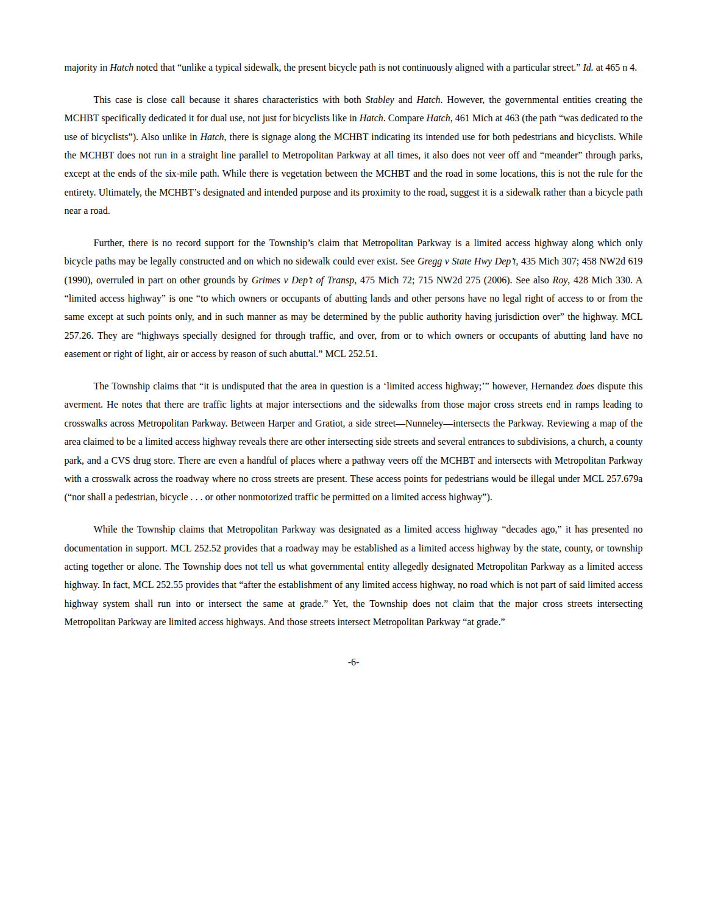majority in Hatch noted that “unlike a typical sidewalk, the present bicycle path is not continuously aligned with a particular street.” Id. at 465 n 4.
This case is close call because it shares characteristics with both Stabley and Hatch. However, the governmental entities creating the MCHBT specifically dedicated it for dual use, not just for bicyclists like in Hatch. Compare Hatch, 461 Mich at 463 (the path “was dedicated to the use of bicyclists”). Also unlike in Hatch, there is signage along the MCHBT indicating its intended use for both pedestrians and bicyclists. While the MCHBT does not run in a straight line parallel to Metropolitan Parkway at all times, it also does not veer off and “meander” through parks, except at the ends of the six-mile path. While there is vegetation between the MCHBT and the road in some locations, this is not the rule for the entirety. Ultimately, the MCHBT’s designated and intended purpose and its proximity to the road, suggest it is a sidewalk rather than a bicycle path near a road.
Further, there is no record support for the Township’s claim that Metropolitan Parkway is a limited access highway along which only bicycle paths may be legally constructed and on which no sidewalk could ever exist. See Gregg v State Hwy Dep’t, 435 Mich 307; 458 NW2d 619 (1990), overruled in part on other grounds by Grimes v Dep’t of Transp, 475 Mich 72; 715 NW2d 275 (2006). See also Roy, 428 Mich 330. A “limited access highway” is one “to which owners or occupants of abutting lands and other persons have no legal right of access to or from the same except at such points only, and in such manner as may be determined by the public authority having jurisdiction over” the highway. MCL 257.26. They are “highways specially designed for through traffic, and over, from or to which owners or occupants of abutting land have no easement or right of light, air or access by reason of such abuttal.” MCL 252.51.
The Township claims that “it is undisputed that the area in question is a ‘limited access highway;’” however, Hernandez does dispute this averment. He notes that there are traffic lights at major intersections and the sidewalks from those major cross streets end in ramps leading to crosswalks across Metropolitan Parkway. Between Harper and Gratiot, a side street—Nunneley—intersects the Parkway. Reviewing a map of the area claimed to be a limited access highway reveals there are other intersecting side streets and several entrances to subdivisions, a church, a county park, and a CVS drug store. There are even a handful of places where a pathway veers off the MCHBT and intersects with Metropolitan Parkway with a crosswalk across the roadway where no cross streets are present. These access points for pedestrians would be illegal under MCL 257.679a (“nor shall a pedestrian, bicycle . . . or other nonmotorized traffic be permitted on a limited access highway”).
While the Township claims that Metropolitan Parkway was designated as a limited access highway “decades ago,” it has presented no documentation in support. MCL 252.52 provides that a roadway may be established as a limited access highway by the state, county, or township acting together or alone. The Township does not tell us what governmental entity allegedly designated Metropolitan Parkway as a limited access highway. In fact, MCL 252.55 provides that “after the establishment of any limited access highway, no road which is not part of said limited access highway system shall run into or intersect the same at grade.” Yet, the Township does not claim that the major cross streets intersecting Metropolitan Parkway are limited access highways. And those streets intersect Metropolitan Parkway “at grade.”
-6-